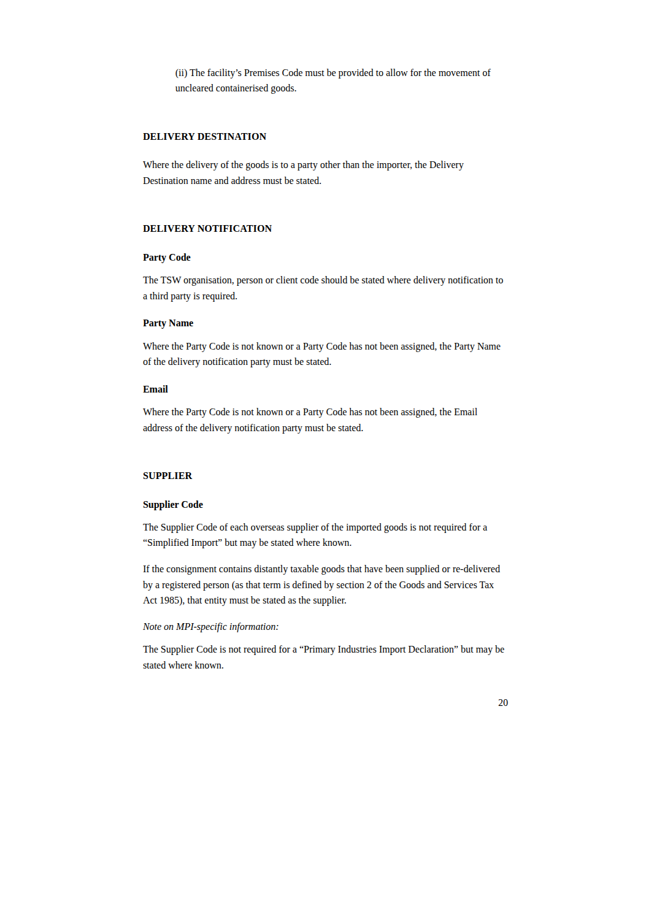(ii) The facility’s Premises Code must be provided to allow for the movement of uncleared containerised goods.
Delivery Destination
Where the delivery of the goods is to a party other than the importer, the Delivery Destination name and address must be stated.
Delivery Notification
Party Code
The TSW organisation, person or client code should be stated where delivery notification to a third party is required.
Party Name
Where the Party Code is not known or a Party Code has not been assigned, the Party Name of the delivery notification party must be stated.
Email
Where the Party Code is not known or a Party Code has not been assigned, the Email address of the delivery notification party must be stated.
Supplier
Supplier Code
The Supplier Code of each overseas supplier of the imported goods is not required for a “Simplified Import” but may be stated where known.
If the consignment contains distantly taxable goods that have been supplied or re-delivered by a registered person (as that term is defined by section 2 of the Goods and Services Tax Act 1985), that entity must be stated as the supplier.
Note on MPI-specific information:
The Supplier Code is not required for a “Primary Industries Import Declaration” but may be stated where known.
20